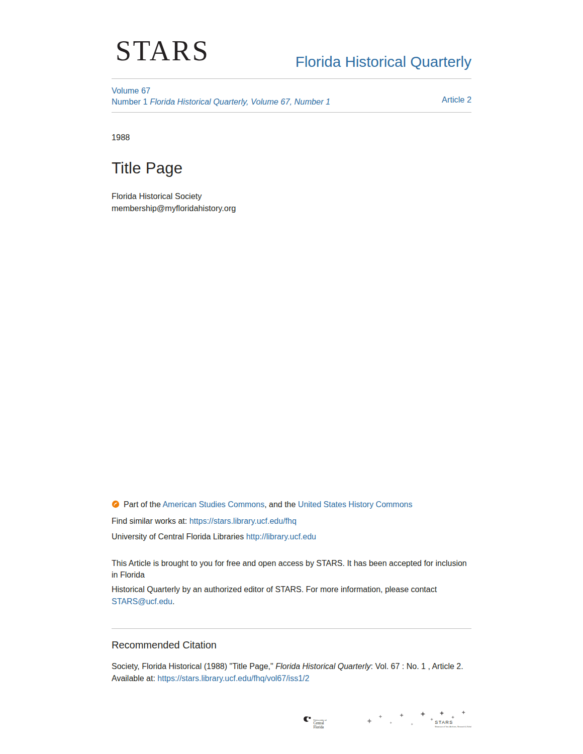STARS STARS
Florida Historical Quarterly
Volume 67 Number 1 Florida Historical Quarterly, Volume 67, Number 1
Article 2
1988
Title Page
Florida Historical Society membership@myfloridahistory.org
Part of the American Studies Commons, and the United States History Commons
Find similar works at: https://stars.library.ucf.edu/fhq
University of Central Florida Libraries http://library.ucf.edu
This Article is brought to you for free and open access by STARS. It has been accepted for inclusion in Florida
Historical Quarterly by an authorized editor of STARS. For more information, please contact STARS@ucf.edu.
Recommended Citation
Society, Florida Historical (1988) "Title Page," Florida Historical Quarterly: Vol. 67 : No. 1 , Article 2.
Available at: https://stars.library.ucf.edu/fhq/vol67/iss1/2
University of Central Florida University of Central Florida
STARS — Showcase of Text, Archives, Research & Scholarship STARS Showcase of Text, Archives, Research & Scholarship